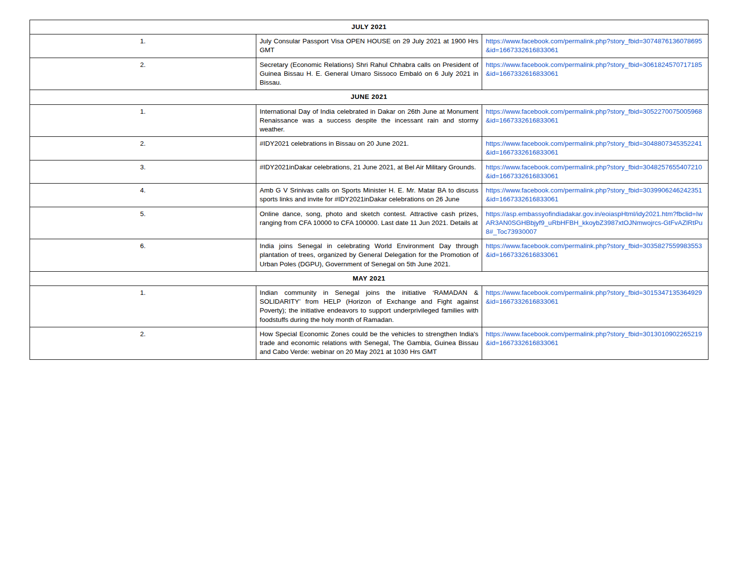| JULY 2021 |
| 1. | July Consular Passport Visa OPEN HOUSE on 29 July 2021 at 1900 Hrs GMT | https://www.facebook.com/permalink.php?story_fbid=3074876136078695&id=1667332616833061 |
| 2. | Secretary (Economic Relations) Shri Rahul Chhabra calls on President of Guinea Bissau H. E. General Umaro Sissoco Embaló on 6 July 2021 in Bissau. | https://www.facebook.com/permalink.php?story_fbid=3061824570717185&id=1667332616833061 |
| JUNE 2021 |
| 1. | International Day of India celebrated in Dakar on 26th June at Monument Renaissance was a success despite the incessant rain and stormy weather. | https://www.facebook.com/permalink.php?story_fbid=3052270075005968&id=1667332616833061 |
| 2. | #IDY2021 celebrations in Bissau on 20 June 2021. | https://www.facebook.com/permalink.php?story_fbid=3048807345352241&id=1667332616833061 |
| 3. | #IDY2021inDakar celebrations, 21 June 2021, at Bel Air Military Grounds. | https://www.facebook.com/permalink.php?story_fbid=3048257655407210&id=1667332616833061 |
| 4. | Amb G V Srinivas calls on Sports Minister H. E. Mr. Matar BA to discuss sports links and invite for #IDY2021inDakar celebrations on 26 June | https://www.facebook.com/permalink.php?story_fbid=3039906246242351&id=1667332616833061 |
| 5. | Online dance, song, photo and sketch contest. Attractive cash prizes, ranging from CFA 10000 to CFA 100000. Last date 11 Jun 2021. Details at | https://asp.embassyofindiadakar.gov.in/eoiaspHtml/idy2021.htm?fbclid=IwAR3AN0SGHBbjyf9_uRbHFBH_kkoybZ3987xtOJNmwojrcs-GtFvAZlRtPu8#_Toc73930007 |
| 6. | India joins Senegal in celebrating World Environment Day through plantation of trees, organized by General Delegation for the Promotion of Urban Poles (DGPU), Government of Senegal on 5th June 2021. | https://www.facebook.com/permalink.php?story_fbid=3035827559983553&id=1667332616833061 |
| MAY 2021 |
| 1. | Indian community in Senegal joins the initiative ‘RAMADAN & SOLIDARITY’ from HELP (Horizon of Exchange and Fight against Poverty); the initiative endeavors to support underprivileged families with foodstuffs during the holy month of Ramadan. | https://www.facebook.com/permalink.php?story_fbid=3015347135364929&id=1667332616833061 |
| 2. | How Special Economic Zones could be the vehicles to strengthen India's trade and economic relations with Senegal, The Gambia, Guinea Bissau and Cabo Verde: webinar on 20 May 2021 at 1030 Hrs GMT | https://www.facebook.com/permalink.php?story_fbid=3013010902265219&id=1667332616833061 |